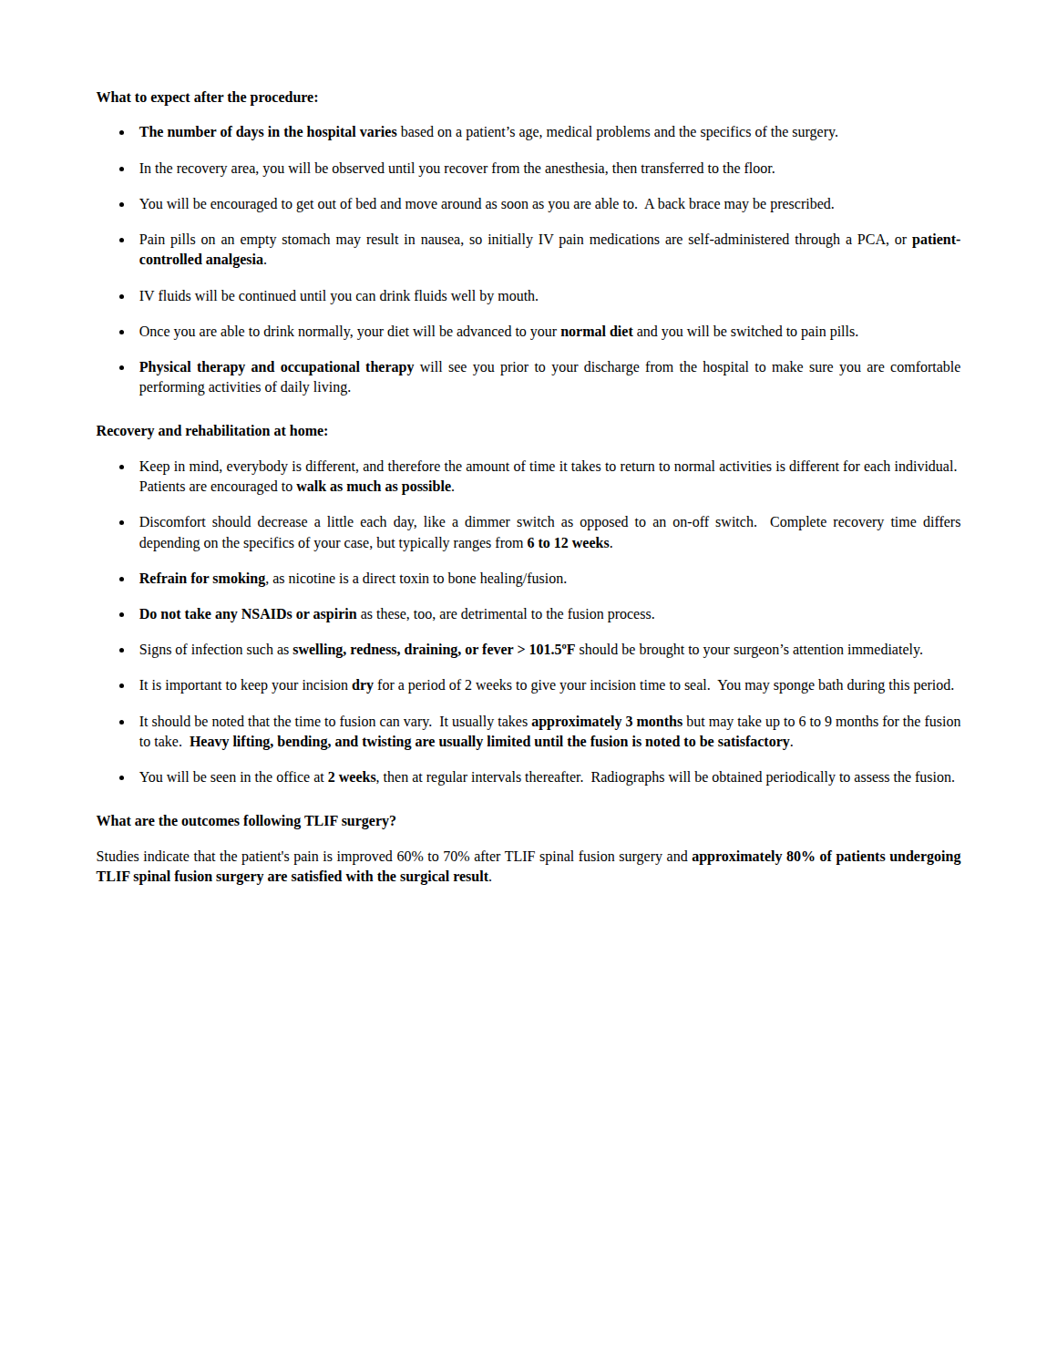What to expect after the procedure:
The number of days in the hospital varies based on a patient’s age, medical problems and the specifics of the surgery.
In the recovery area, you will be observed until you recover from the anesthesia, then transferred to the floor.
You will be encouraged to get out of bed and move around as soon as you are able to. A back brace may be prescribed.
Pain pills on an empty stomach may result in nausea, so initially IV pain medications are self-administered through a PCA, or patient-controlled analgesia.
IV fluids will be continued until you can drink fluids well by mouth.
Once you are able to drink normally, your diet will be advanced to your normal diet and you will be switched to pain pills.
Physical therapy and occupational therapy will see you prior to your discharge from the hospital to make sure you are comfortable performing activities of daily living.
Recovery and rehabilitation at home:
Keep in mind, everybody is different, and therefore the amount of time it takes to return to normal activities is different for each individual. Patients are encouraged to walk as much as possible.
Discomfort should decrease a little each day, like a dimmer switch as opposed to an on-off switch. Complete recovery time differs depending on the specifics of your case, but typically ranges from 6 to 12 weeks.
Refrain for smoking, as nicotine is a direct toxin to bone healing/fusion.
Do not take any NSAIDs or aspirin as these, too, are detrimental to the fusion process.
Signs of infection such as swelling, redness, draining, or fever > 101.5ºF should be brought to your surgeon’s attention immediately.
It is important to keep your incision dry for a period of 2 weeks to give your incision time to seal. You may sponge bath during this period.
It should be noted that the time to fusion can vary. It usually takes approximately 3 months but may take up to 6 to 9 months for the fusion to take. Heavy lifting, bending, and twisting are usually limited until the fusion is noted to be satisfactory.
You will be seen in the office at 2 weeks, then at regular intervals thereafter. Radiographs will be obtained periodically to assess the fusion.
What are the outcomes following TLIF surgery?
Studies indicate that the patient's pain is improved 60% to 70% after TLIF spinal fusion surgery and approximately 80% of patients undergoing TLIF spinal fusion surgery are satisfied with the surgical result.